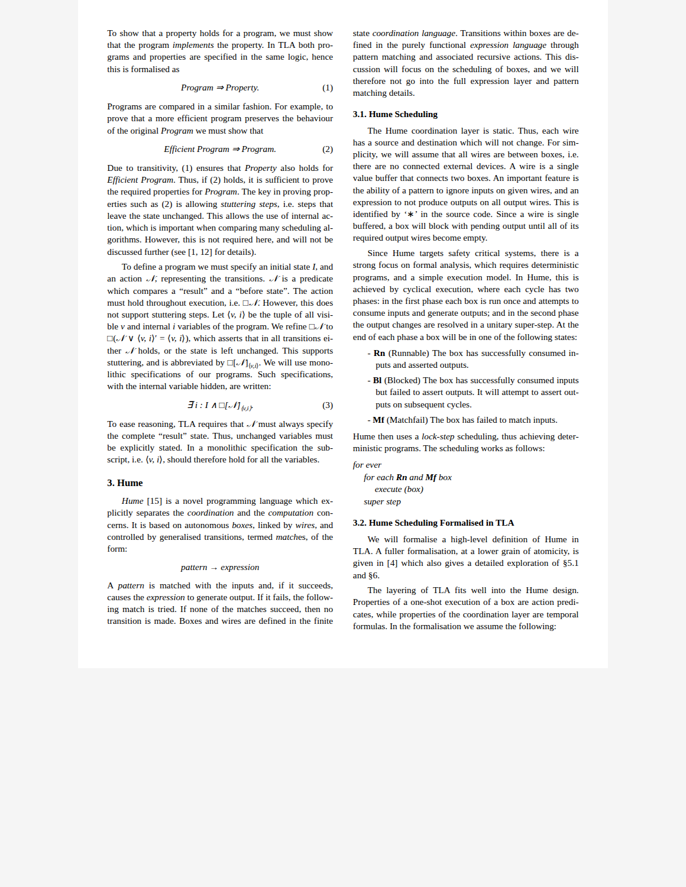To show that a property holds for a program, we must show that the program implements the property. In TLA both programs and properties are specified in the same logic, hence this is formalised as
Program ⇒ Property. (1)
Programs are compared in a similar fashion. For example, to prove that a more efficient program preserves the behaviour of the original Program we must show that
Efficient Program ⇒ Program. (2)
Due to transitivity, (1) ensures that Property also holds for Efficient Program. Thus, if (2) holds, it is sufficient to prove the required properties for Program. The key in proving properties such as (2) is allowing stuttering steps, i.e. steps that leave the state unchanged. This allows the use of internal action, which is important when comparing many scheduling algorithms. However, this is not required here, and will not be discussed further (see [1, 12] for details).
To define a program we must specify an initial state I, and an action 𝒩, representing the transitions. 𝒩 is a predicate which compares a “result” and a “before state”. The action must hold throughout execution, i.e. □𝒩. However, this does not support stuttering steps. Let ⟨v, i⟩ be the tuple of all visible v and internal i variables of the program. We refine □𝒩 to □(𝒩 ∨ ⟨v, i⟩′ = ⟨v, i⟩), which asserts that in all transitions either 𝒩 holds, or the state is left unchanged. This supports stuttering, and is abbreviated by □[𝒩]⟨v,i⟩. We will use monolithic specifications of our programs. Such specifications, with the internal variable hidden, are written:
∃̅ i : I ∧ □[𝒩]⟨v,i⟩. (3)
To ease reasoning, TLA requires that 𝒩 must always specify the complete “result” state. Thus, unchanged variables must be explicitly stated. In a monolithic specification the subscript, i.e. ⟨v, i⟩, should therefore hold for all the variables.
3. Hume
Hume [15] is a novel programming language which explicitly separates the coordination and the computation concerns. It is based on autonomous boxes, linked by wires, and controlled by generalised transitions, termed matches, of the form:
pattern → expression
A pattern is matched with the inputs and, if it succeeds, causes the expression to generate output. If it fails, the following match is tried. If none of the matches succeed, then no transition is made. Boxes and wires are defined in the finite state coordination language. Transitions within boxes are defined in the purely functional expression language through pattern matching and associated recursive actions. This discussion will focus on the scheduling of boxes, and we will therefore not go into the full expression layer and pattern matching details.
3.1. Hume Scheduling
The Hume coordination layer is static. Thus, each wire has a source and destination which will not change. For simplicity, we will assume that all wires are between boxes, i.e. there are no connected external devices. A wire is a single value buffer that connects two boxes. An important feature is the ability of a pattern to ignore inputs on given wires, and an expression to not produce outputs on all output wires. This is identified by ‘∗’ in the source code. Since a wire is single buffered, a box will block with pending output until all of its required output wires become empty.
Since Hume targets safety critical systems, there is a strong focus on formal analysis, which requires deterministic programs, and a simple execution model. In Hume, this is achieved by cyclical execution, where each cycle has two phases: in the first phase each box is run once and attempts to consume inputs and generate outputs; and in the second phase the output changes are resolved in a unitary super-step. At the end of each phase a box will be in one of the following states:
Rn (Runnable) The box has successfully consumed inputs and asserted outputs.
Bl (Blocked) The box has successfully consumed inputs but failed to assert outputs. It will attempt to assert outputs on subsequent cycles.
Mf (Matchfail) The box has failed to match inputs.
Hume then uses a lock-step scheduling, thus achieving deterministic programs. The scheduling works as follows:
for ever
for each Rn and Mf box
execute (box)
super step
3.2. Hume Scheduling Formalised in TLA
We will formalise a high-level definition of Hume in TLA. A fuller formalisation, at a lower grain of atomicity, is given in [4] which also gives a detailed exploration of §5.1 and §6.
The layering of TLA fits well into the Hume design. Properties of a one-shot execution of a box are action predicates, while properties of the coordination layer are temporal formulas. In the formalisation we assume the following: